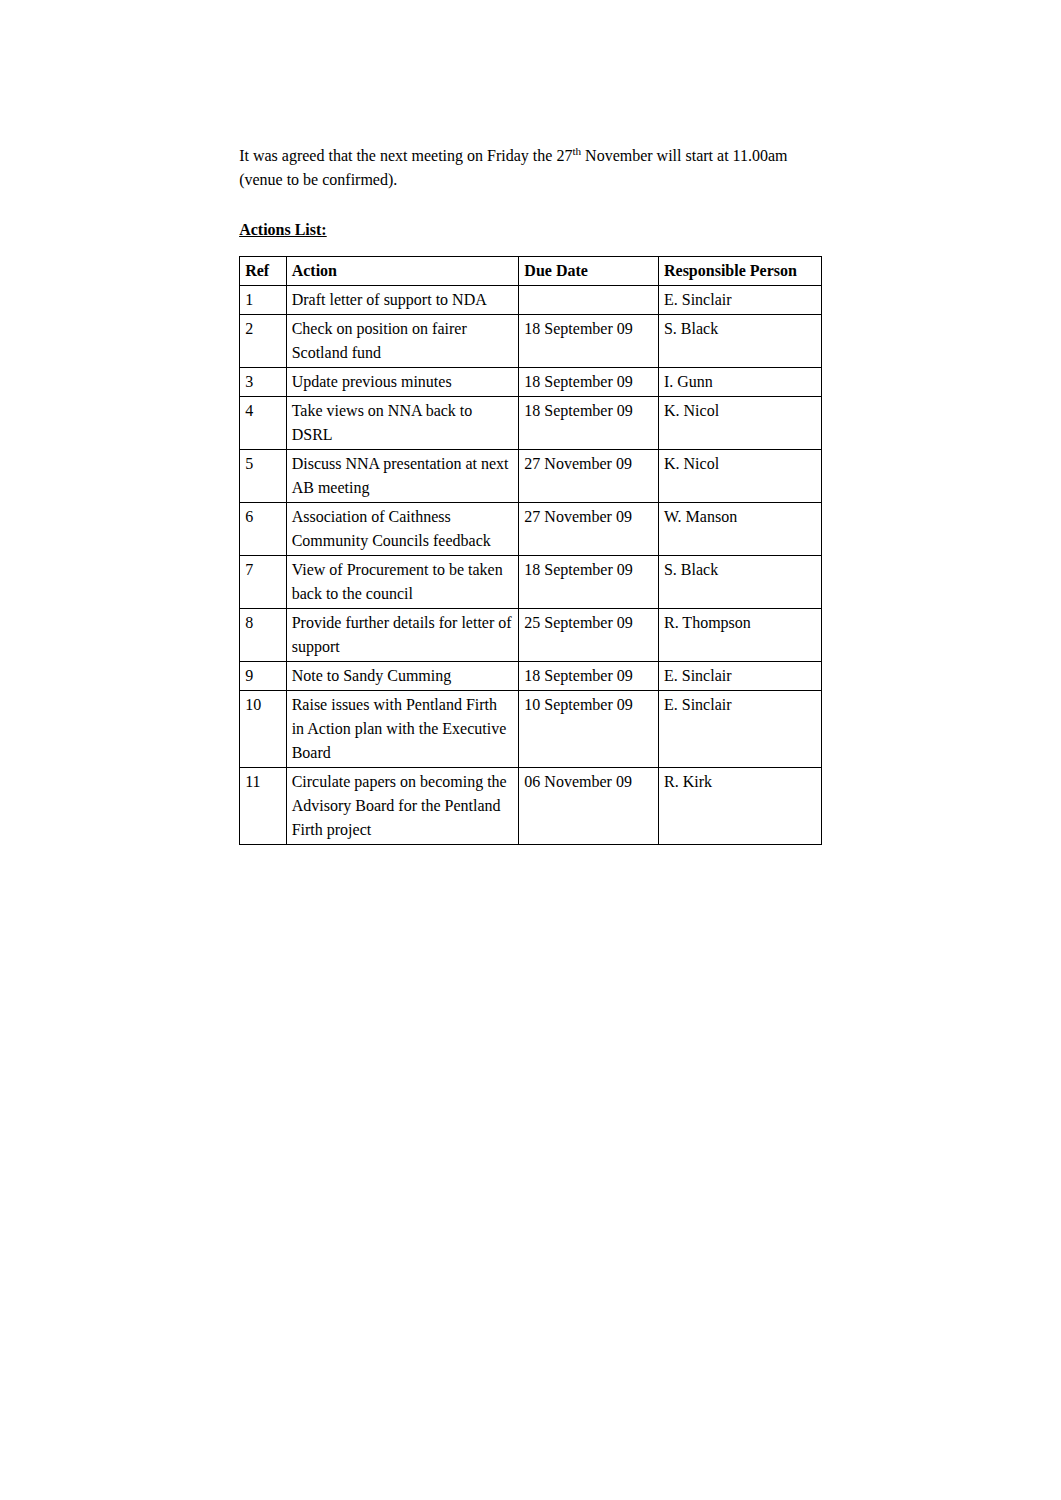It was agreed that the next meeting on Friday the 27th November will start at 11.00am (venue to be confirmed).
Actions List:
| Ref | Action | Due Date | Responsible Person |
| --- | --- | --- | --- |
| 1 | Draft letter of support to NDA | | E. Sinclair |
| 2 | Check on position on fairer Scotland fund | 18 September 09 | S. Black |
| 3 | Update previous minutes | 18 September 09 | I. Gunn |
| 4 | Take views on NNA back to DSRL | 18 September 09 | K. Nicol |
| 5 | Discuss NNA presentation at next AB meeting | 27 November 09 | K. Nicol |
| 6 | Association of Caithness Community Councils feedback | 27 November 09 | W. Manson |
| 7 | View of Procurement to be taken back to the council | 18 September 09 | S. Black |
| 8 | Provide further details for letter of support | 25 September 09 | R. Thompson |
| 9 | Note to Sandy Cumming | 18 September 09 | E. Sinclair |
| 10 | Raise issues with Pentland Firth in Action plan with the Executive Board | 10 September 09 | E. Sinclair |
| 11 | Circulate papers on becoming the Advisory Board for the Pentland Firth project | 06 November 09 | R. Kirk |